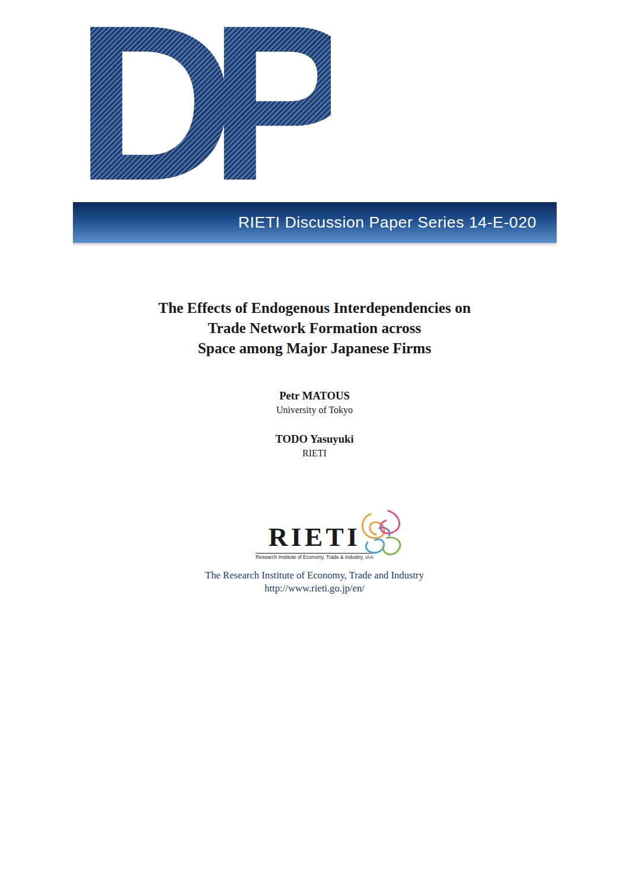DP
RIETI Discussion Paper Series 14-E-020
The Effects of Endogenous Interdependencies on
Trade Network Formation across
Space among Major Japanese Firms
Petr MATOUS
University of Tokyo
TODO Yasuyuki
RIETI
RIETI
Research Institute of Economy, Trade & Industry, IAA
The Research Institute of Economy, Trade and Industry
http://www.rieti.go.jp/en/